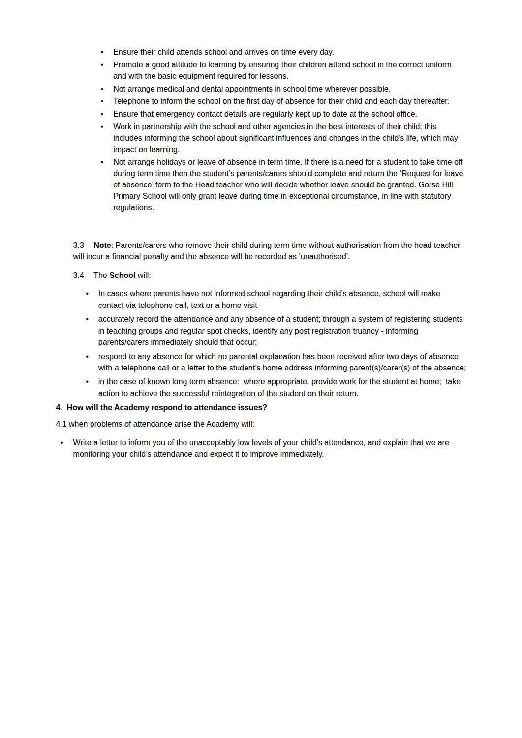Ensure their child attends school and arrives on time every day.
Promote a good attitude to learning by ensuring their children attend school in the correct uniform and with the basic equipment required for lessons.
Not arrange medical and dental appointments in school time wherever possible.
Telephone to inform the school on the first day of absence for their child and each day thereafter.
Ensure that emergency contact details are regularly kept up to date at the school office.
Work in partnership with the school and other agencies in the best interests of their child; this includes informing the school about significant influences and changes in the child’s life, which may impact on learning.
Not arrange holidays or leave of absence in term time. If there is a need for a student to take time off during term time then the student’s parents/carers should complete and return the ‘Request for leave of absence’ form to the Head teacher who will decide whether leave should be granted. Gorse Hill Primary School will only grant leave during time in exceptional circumstance, in line with statutory regulations.
3.3 Note: Parents/carers who remove their child during term time without authorisation from the head teacher will incur a financial penalty and the absence will be recorded as ‘unauthorised’.
3.4 The School will:
In cases where parents have not informed school regarding their child’s absence, school will make contact via telephone call, text or a home visit
accurately record the attendance and any absence of a student; through a system of registering students in teaching groups and regular spot checks, identify any post registration truancy - informing parents/carers immediately should that occur;
respond to any absence for which no parental explanation has been received after two days of absence with a telephone call or a letter to the student’s home address informing parent(s)/carer(s) of the absence;
in the case of known long term absence: where appropriate, provide work for the student at home; take action to achieve the successful reintegration of the student on their return.
4. How will the Academy respond to attendance issues?
4.1 when problems of attendance arise the Academy will:
Write a letter to inform you of the unacceptably low levels of your child’s attendance, and explain that we are monitoring your child’s attendance and expect it to improve immediately.